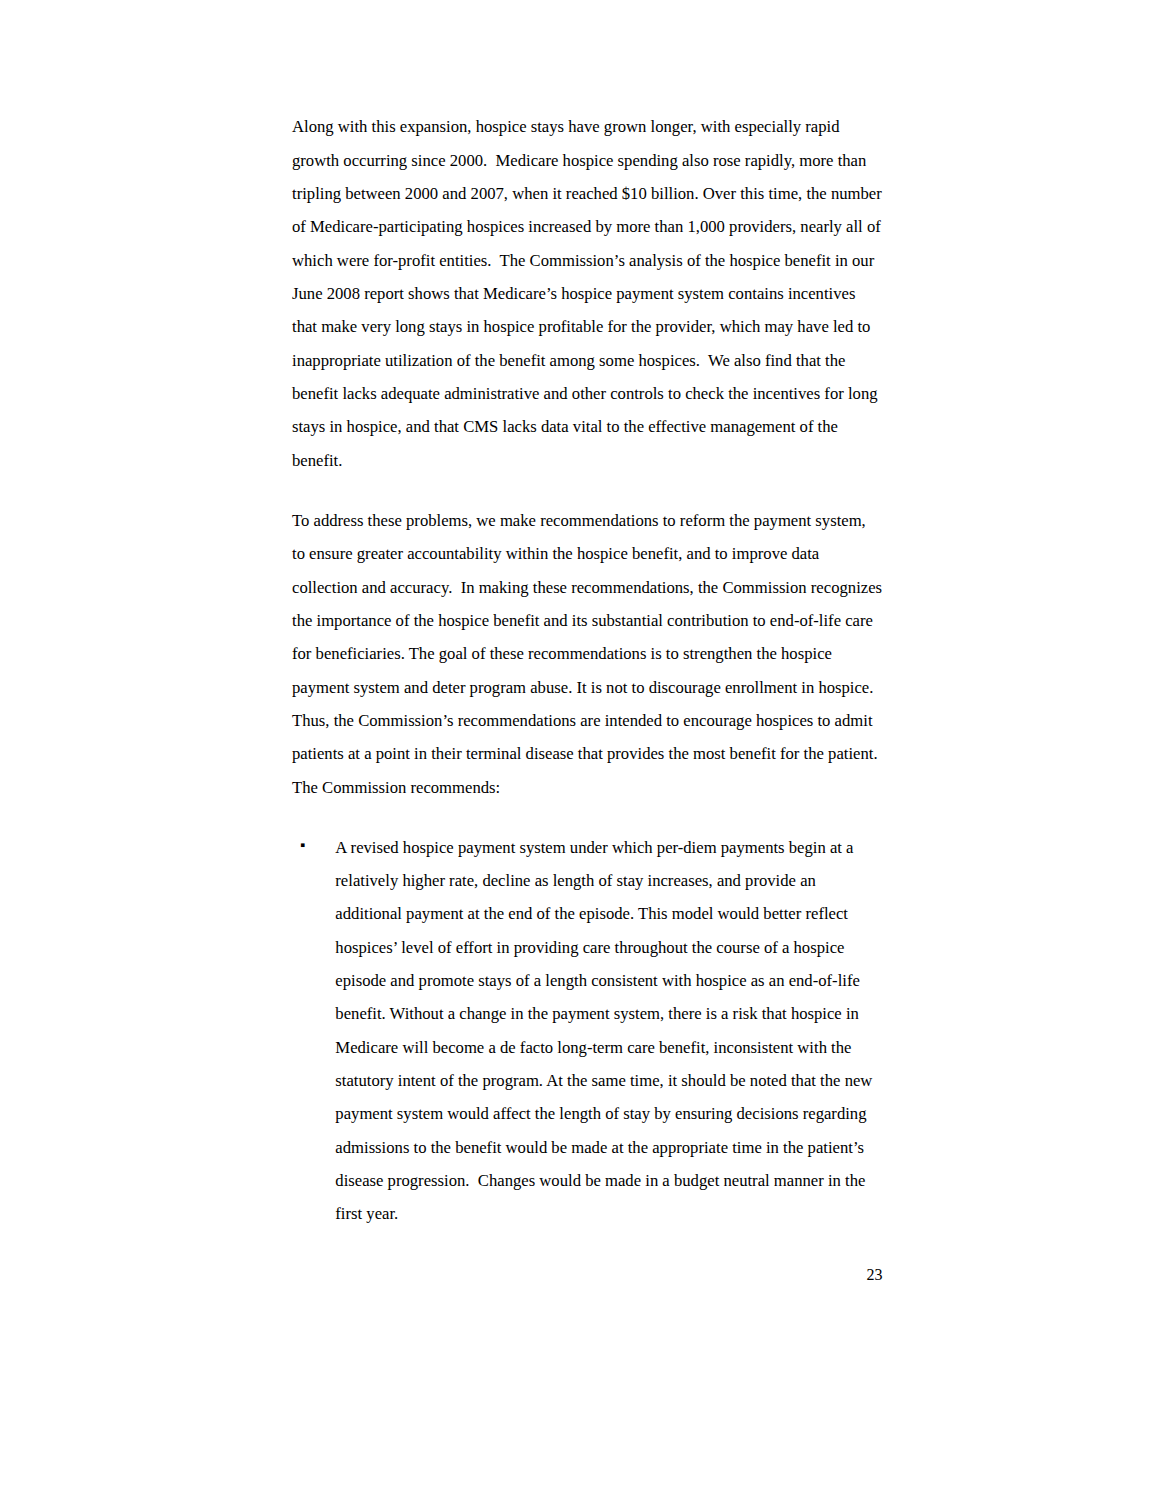Along with this expansion, hospice stays have grown longer, with especially rapid growth occurring since 2000. Medicare hospice spending also rose rapidly, more than tripling between 2000 and 2007, when it reached $10 billion. Over this time, the number of Medicare-participating hospices increased by more than 1,000 providers, nearly all of which were for-profit entities. The Commission’s analysis of the hospice benefit in our June 2008 report shows that Medicare’s hospice payment system contains incentives that make very long stays in hospice profitable for the provider, which may have led to inappropriate utilization of the benefit among some hospices. We also find that the benefit lacks adequate administrative and other controls to check the incentives for long stays in hospice, and that CMS lacks data vital to the effective management of the benefit.
To address these problems, we make recommendations to reform the payment system, to ensure greater accountability within the hospice benefit, and to improve data collection and accuracy. In making these recommendations, the Commission recognizes the importance of the hospice benefit and its substantial contribution to end-of-life care for beneficiaries. The goal of these recommendations is to strengthen the hospice payment system and deter program abuse. It is not to discourage enrollment in hospice. Thus, the Commission’s recommendations are intended to encourage hospices to admit patients at a point in their terminal disease that provides the most benefit for the patient. The Commission recommends:
A revised hospice payment system under which per-diem payments begin at a relatively higher rate, decline as length of stay increases, and provide an additional payment at the end of the episode. This model would better reflect hospices’ level of effort in providing care throughout the course of a hospice episode and promote stays of a length consistent with hospice as an end-of-life benefit. Without a change in the payment system, there is a risk that hospice in Medicare will become a de facto long-term care benefit, inconsistent with the statutory intent of the program. At the same time, it should be noted that the new payment system would affect the length of stay by ensuring decisions regarding admissions to the benefit would be made at the appropriate time in the patient’s disease progression. Changes would be made in a budget neutral manner in the first year.
23